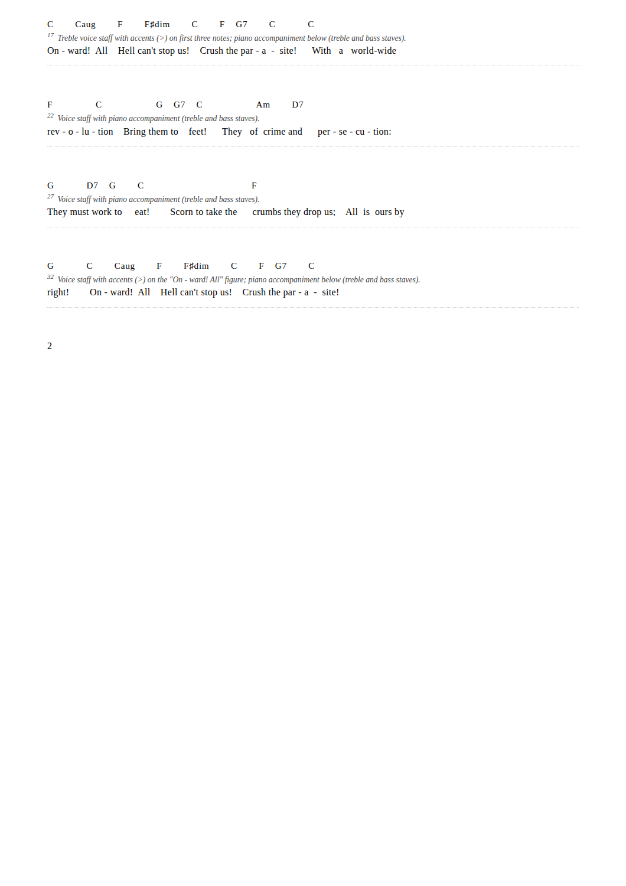C Caug F F♯dim C F G7 C C
17 Treble voice staff with accents (>) on first three notes; piano accompaniment below (treble and bass staves).
On - ward! All Hell can't stop us! Crush the par - a - site! With a world-wide
F C G G7 C Am D7
22 Voice staff with piano accompaniment (treble and bass staves).
rev - o - lu - tion Bring them to feet! They of crime and per - se - cu - tion:
G D7 G C F
27 Voice staff with piano accompaniment (treble and bass staves).
They must work to eat! Scorn to take the crumbs they drop us; All is ours by
G C Caug F F♯dim C F G7 C
32 Voice staff with accents (>) on the "On - ward! All" figure; piano accompaniment below (treble and bass staves).
right! On - ward! All Hell can't stop us! Crush the par - a - site!
2